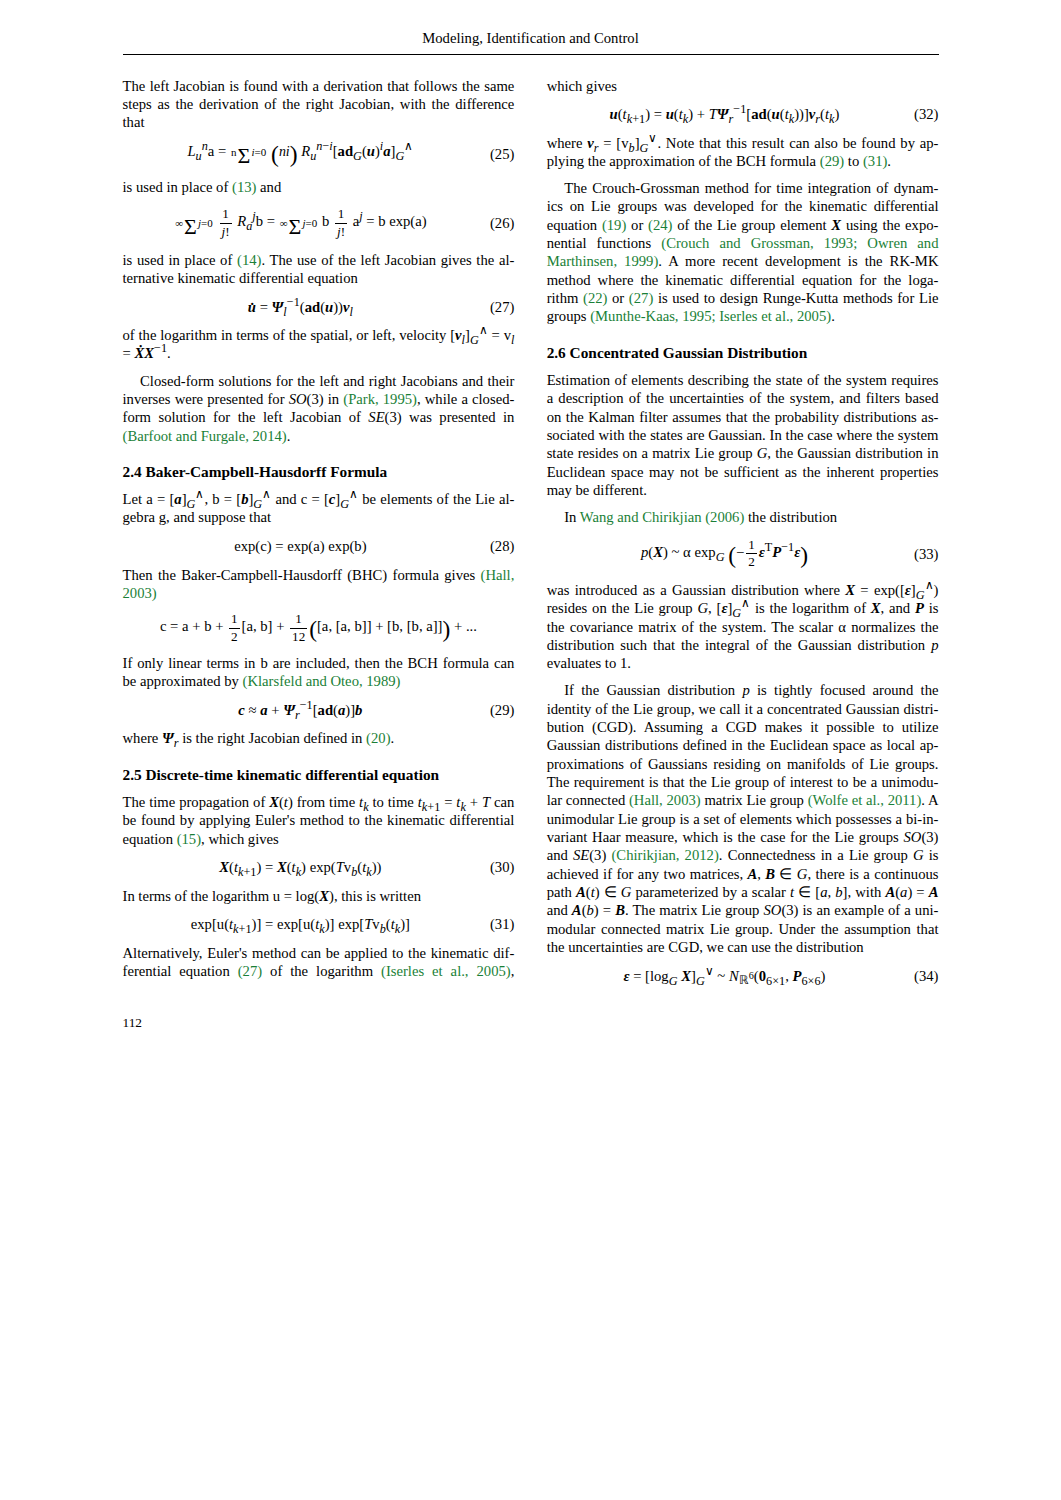Modeling, Identification and Control
The left Jacobian is found with a derivation that follows the same steps as the derivation of the right Jacobian, with the difference that
Luna = nΣi=0 (ni) Run−i[adG(u)ia]G∧
(25)
is used in place of (13) and
∞Σj=0 1 j! Rajb = ∞Σj=0 b 1 j! aj = b exp(a)
(26)
is used in place of (14). The use of the left Jacobian gives the alternative kinematic differential equation
u̇ = Ψl−1(ad(u))vl
(27)
of the logarithm in terms of the spatial, or left, velocity [vl]G∧ = vl = ẊX−1.
Closed-form solutions for the left and right Jacobians and their inverses were presented for SO(3) in (Park, 1995), while a closed-form solution for the left Jacobian of SE(3) was presented in (Barfoot and Furgale, 2014).
2.4 Baker-Campbell-Hausdorff Formula
Let a = [a]G∧, b = [b]G∧ and c = [c]G∧ be elements of the Lie algebra g, and suppose that
exp(c) = exp(a) exp(b)
(28)
Then the Baker-Campbell-Hausdorff (BHC) formula gives (Hall, 2003)
c = a + b + 12[a, b] + 112([a, [a, b]] + [b, [b, a]]) + ...
If only linear terms in b are included, then the BCH formula can be approximated by (Klarsfeld and Oteo, 1989)
c ≈ a + Ψr−1[ad(a)]b
(29)
where Ψr is the right Jacobian defined in (20).
2.5 Discrete-time kinematic differential equation
The time propagation of X(t) from time tk to time tk+1 = tk + T can be found by applying Euler's method to the kinematic differential equation (15), which gives
X(tk+1) = X(tk) exp(Tvb(tk))
(30)
In terms of the logarithm u = log(X), this is written
exp[u(tk+1)] = exp[u(tk)] exp[Tvb(tk)]
(31)
Alternatively, Euler's method can be applied to the kinematic differential equation (27) of the logarithm (Iserles et al., 2005), which gives
u(tk+1) = u(tk) + TΨr−1[ad(u(tk))]vr(tk)
(32)
where vr = [vb]G∨. Note that this result can also be found by applying the approximation of the BCH formula (29) to (31).
The Crouch-Grossman method for time integration of dynamics on Lie groups was developed for the kinematic differential equation (19) or (24) of the Lie group element X using the exponential functions (Crouch and Grossman, 1993; Owren and Marthinsen, 1999). A more recent development is the RK-MK method where the kinematic differential equation for the logarithm (22) or (27) is used to design Runge-Kutta methods for Lie groups (Munthe-Kaas, 1995; Iserles et al., 2005).
2.6 Concentrated Gaussian Distribution
Estimation of elements describing the state of the system requires a description of the uncertainties of the system, and filters based on the Kalman filter assumes that the probability distributions associated with the states are Gaussian. In the case where the system state resides on a matrix Lie group G, the Gaussian distribution in Euclidean space may not be sufficient as the inherent properties may be different.
In Wang and Chirikjian (2006) the distribution
p(X) ~ α expG (−12 εTP−1ε)
(33)
was introduced as a Gaussian distribution where X = exp([ε]G∧) resides on the Lie group G, [ε]G∧ is the logarithm of X, and P is the covariance matrix of the system. The scalar α normalizes the distribution such that the integral of the Gaussian distribution p evaluates to 1.
If the Gaussian distribution p is tightly focused around the identity of the Lie group, we call it a concentrated Gaussian distribution (CGD). Assuming a CGD makes it possible to utilize Gaussian distributions defined in the Euclidean space as local approximations of Gaussians residing on manifolds of Lie groups. The requirement is that the Lie group of interest to be a unimodular connected (Hall, 2003) matrix Lie group (Wolfe et al., 2011). A unimodular Lie group is a set of elements which possesses a bi-invariant Haar measure, which is the case for the Lie groups SO(3) and SE(3) (Chirikjian, 2012). Connectedness in a Lie group G is achieved if for any two matrices, A, B ∈ G, there is a continuous path A(t) ∈ G parameterized by a scalar t ∈ [a, b], with A(a) = A and A(b) = B. The matrix Lie group SO(3) is an example of a unimodular connected matrix Lie group. Under the assumption that the uncertainties are CGD, we can use the distribution
ε = [logG X]G∨ ~ Nℝ6(06×1, P6×6)
(34)
112